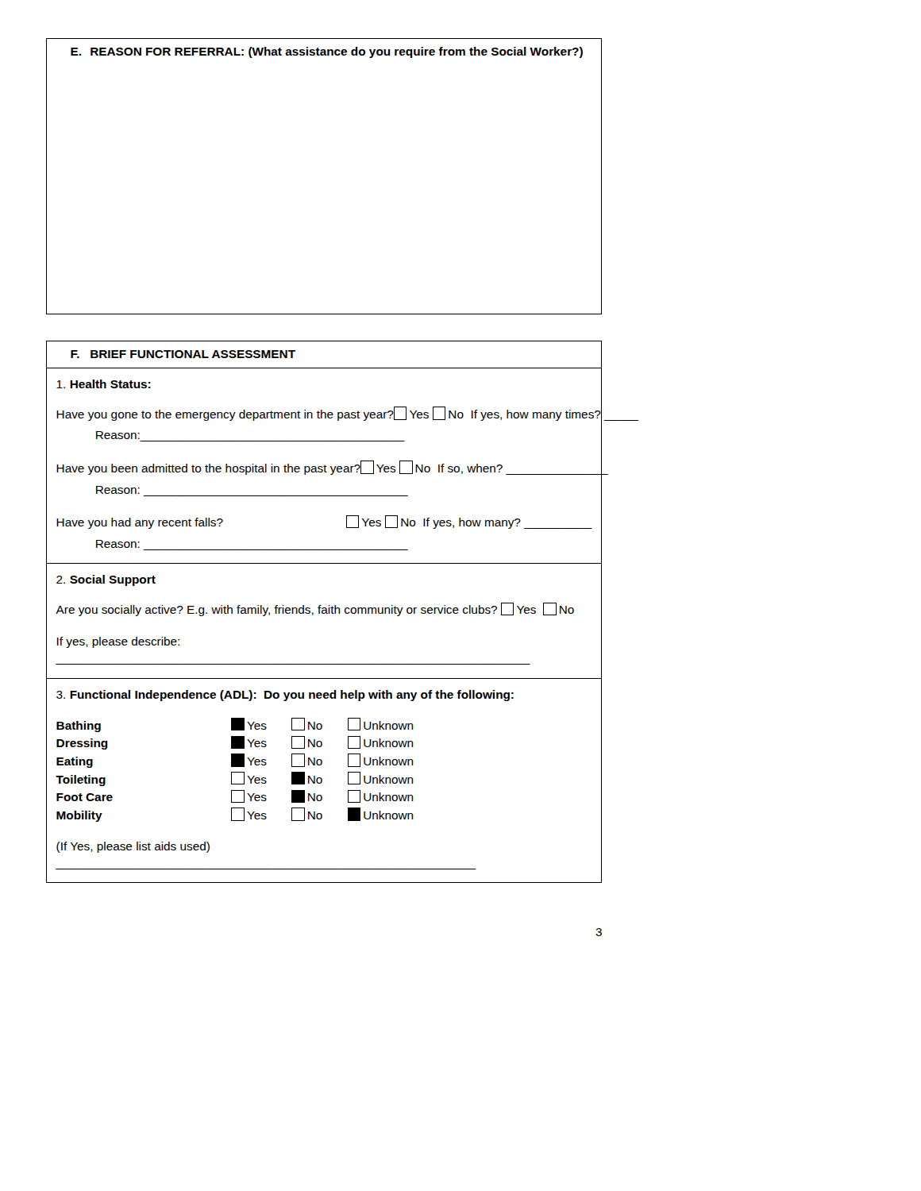E. REASON FOR REFERRAL: (What assistance do you require from the Social Worker?)
F. BRIEF FUNCTIONAL ASSESSMENT
1. Health Status:
Have you gone to the emergency department in the past year? Yes No If yes, how many times? _____
Reason:_______________________________________
Have you been admitted to the hospital in the past year? Yes No If so, when? _______________
Reason: _______________________________________
Have you had any recent falls? Yes No If yes, how many? __________
Reason: _______________________________________
2. Social Support
Are you socially active? E.g. with family, friends, faith community or service clubs? Yes No
If yes, please describe: ______________________________________________________________________
3. Functional Independence (ADL): Do you need help with any of the following:
| Bathing | Yes No Unknown |
| Dressing | Yes No Unknown |
| Eating | Yes No Unknown |
| Toileting | Yes No Unknown |
| Foot Care | Yes No Unknown |
| Mobility | Yes No Unknown |
(If Yes, please list aids used) ______________________________________________________________
3